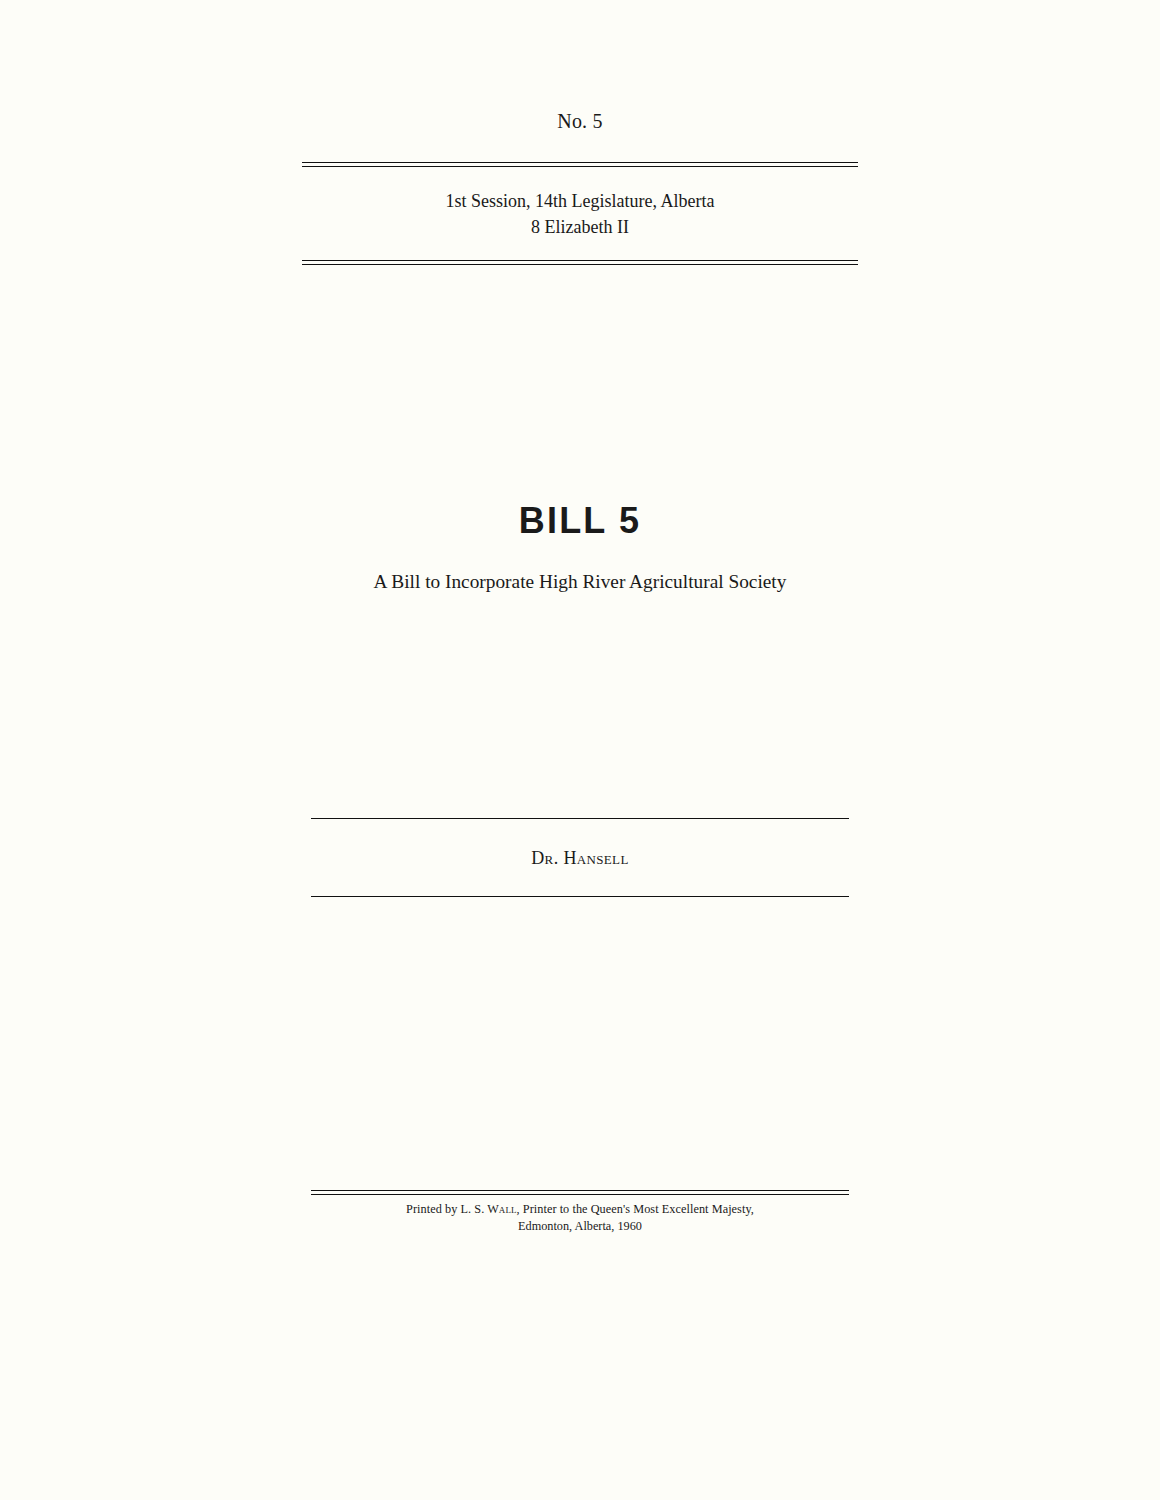No. 5
1st Session, 14th Legislature, Alberta
8 Elizabeth II
BILL 5
A Bill to Incorporate High River Agricultural Society
Dr. Hansell
Printed by L. S. Wall, Printer to the Queen's Most Excellent Majesty,
Edmonton, Alberta, 1960